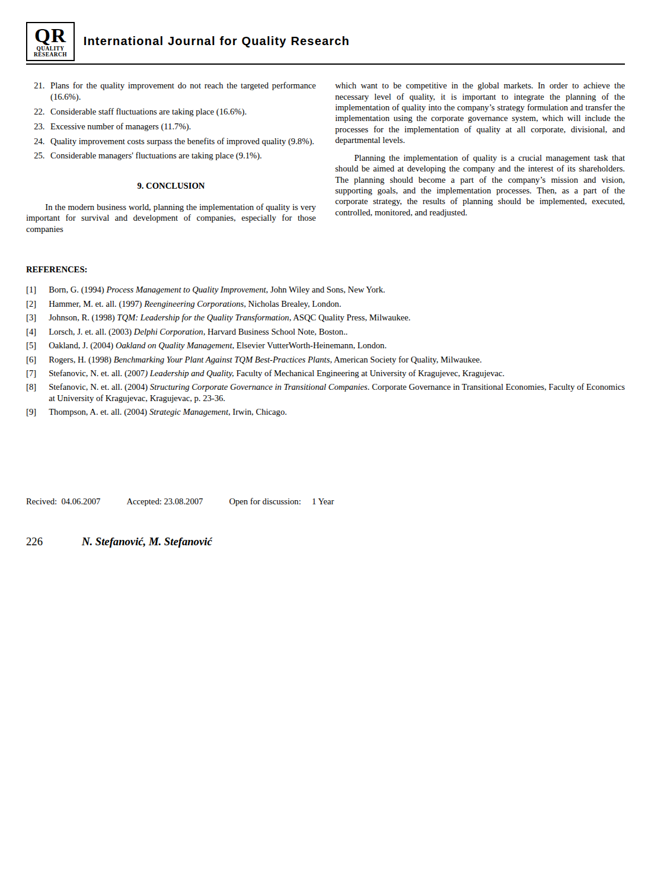QR QUALITY
RESEARCH
International Journal for Quality Research
Plans for the quality improvement do not reach the targeted performance (16.6%).
Considerable staff fluctuations are taking place (16.6%).
Excessive number of managers (11.7%).
Quality improvement costs surpass the benefits of improved quality (9.8%).
Considerable managers' fluctuations are taking place (9.1%).
9. CONCLUSION
In the modern business world, planning the implementation of quality is very important for survival and development of companies, especially for those companies
which want to be competitive in the global markets. In order to achieve the necessary level of quality, it is important to integrate the planning of the implementation of quality into the company’s strategy formulation and transfer the implementation using the corporate governance system, which will include the processes for the implementation of quality at all corporate, divisional, and departmental levels.
Planning the implementation of quality is a crucial management task that should be aimed at developing the company and the interest of its shareholders. The planning should become a part of the company’s mission and vision, supporting goals, and the implementation processes. Then, as a part of the corporate strategy, the results of planning should be implemented, executed, controlled, monitored, and readjusted.
REFERENCES:
[1] Born, G. (1994) Process Management to Quality Improvement, John Wiley and Sons, New York.
[2] Hammer, M. et. all. (1997) Reengineering Corporations, Nicholas Brealey, London.
[3] Johnson, R. (1998) TQM: Leadership for the Quality Transformation, ASQC Quality Press, Milwaukee.
[4] Lorsch, J. et. all. (2003) Delphi Corporation, Harvard Business School Note, Boston..
[5] Oakland, J. (2004) Oakland on Quality Management, Elsevier VutterWorth-Heinemann, London.
[6] Rogers, H. (1998) Benchmarking Your Plant Against TQM Best-Practices Plants, American Society for Quality, Milwaukee.
[7] Stefanovic, N. et. all. (2007) Leadership and Quality, Faculty of Mechanical Engineering at University of Kragujevec, Kragujevac.
[8] Stefanovic, N. et. all. (2004) Structuring Corporate Governance in Transitional Companies. Corporate Governance in Transitional Economies, Faculty of Economics at University of Kragujevac, Kragujevac, p. 23-36.
[9] Thompson, A. et. all. (2004) Strategic Management, Irwin, Chicago.
Recived: 04.06.2007 Accepted: 23.08.2007 Open for discussion: 1 Year
226 N. Stefanović, M. Stefanović